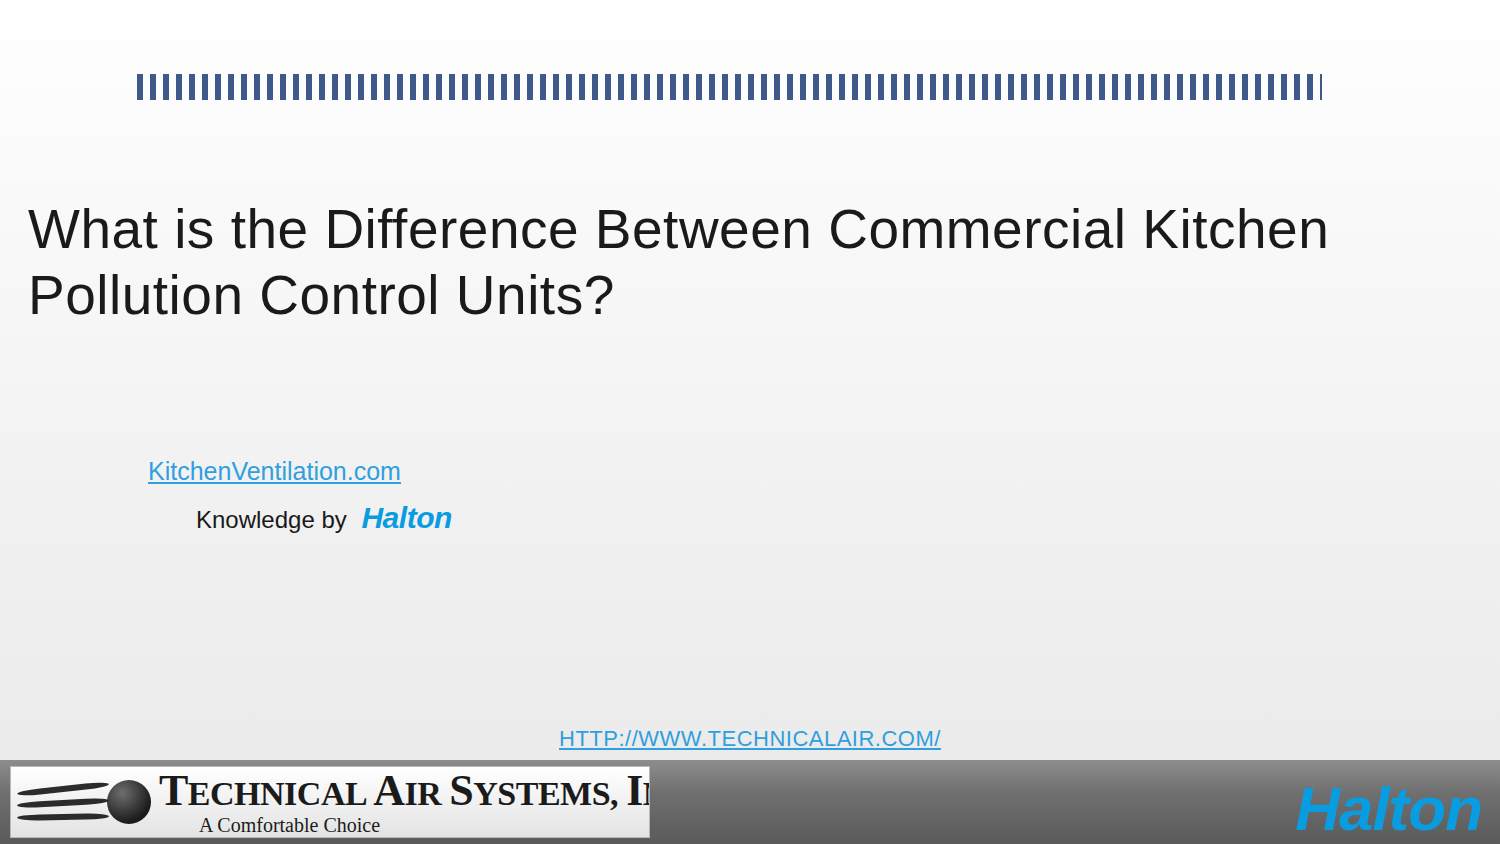What is the Difference Between Commercial Kitchen Pollution Control Units?
KitchenVentilation.com
Knowledge by Halton
HTTP://WWW.TECHNICALAIR.COM/
TECHNICAL AIR SYSTEMS, INC.
A Comfortable Choice
Halton